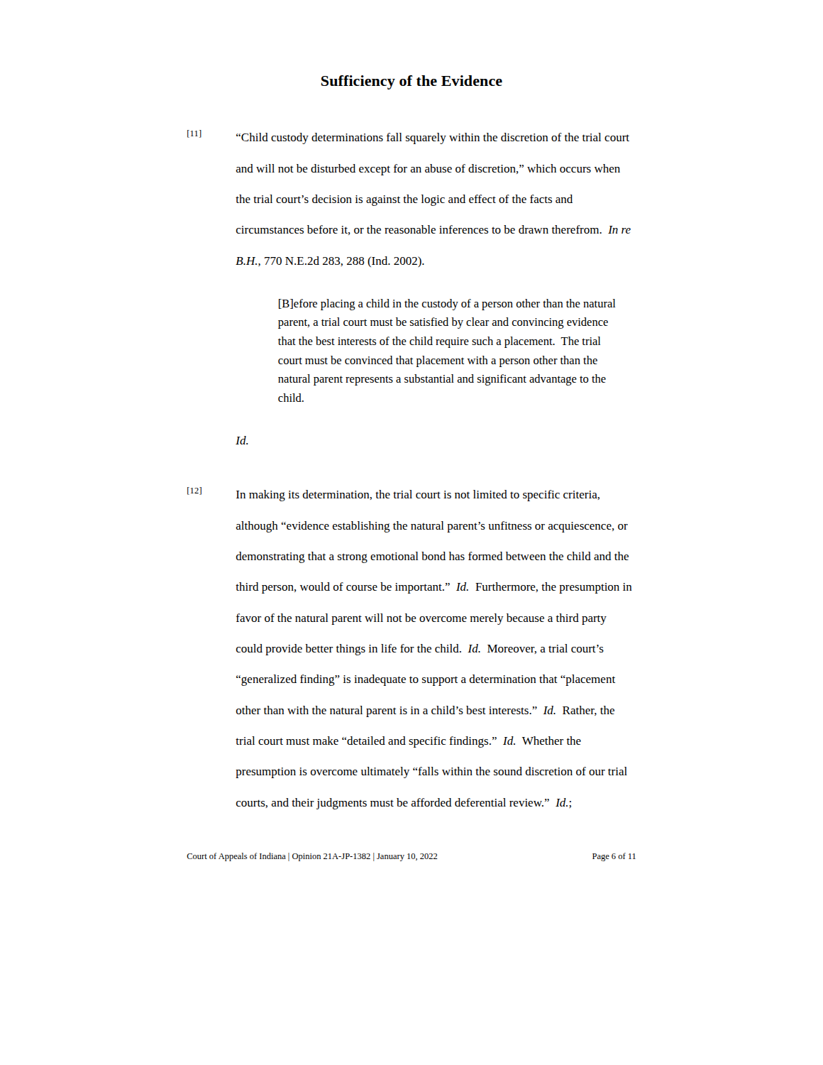Sufficiency of the Evidence
[11]
“Child custody determinations fall squarely within the discretion of the trial court and will not be disturbed except for an abuse of discretion,” which occurs when the trial court’s decision is against the logic and effect of the facts and circumstances before it, or the reasonable inferences to be drawn therefrom. In re B.H., 770 N.E.2d 283, 288 (Ind. 2002).
[B]efore placing a child in the custody of a person other than the natural parent, a trial court must be satisfied by clear and convincing evidence that the best interests of the child require such a placement. The trial court must be convinced that placement with a person other than the natural parent represents a substantial and significant advantage to the child.
Id.
[12]
In making its determination, the trial court is not limited to specific criteria, although “evidence establishing the natural parent’s unfitness or acquiescence, or demonstrating that a strong emotional bond has formed between the child and the third person, would of course be important.” Id. Furthermore, the presumption in favor of the natural parent will not be overcome merely because a third party could provide better things in life for the child. Id. Moreover, a trial court’s “generalized finding” is inadequate to support a determination that “placement other than with the natural parent is in a child’s best interests.” Id. Rather, the trial court must make “detailed and specific findings.” Id. Whether the presumption is overcome ultimately “falls within the sound discretion of our trial courts, and their judgments must be afforded deferential review.” Id.;
Court of Appeals of Indiana | Opinion 21A-JP-1382 | January 10, 2022
Page 6 of 11